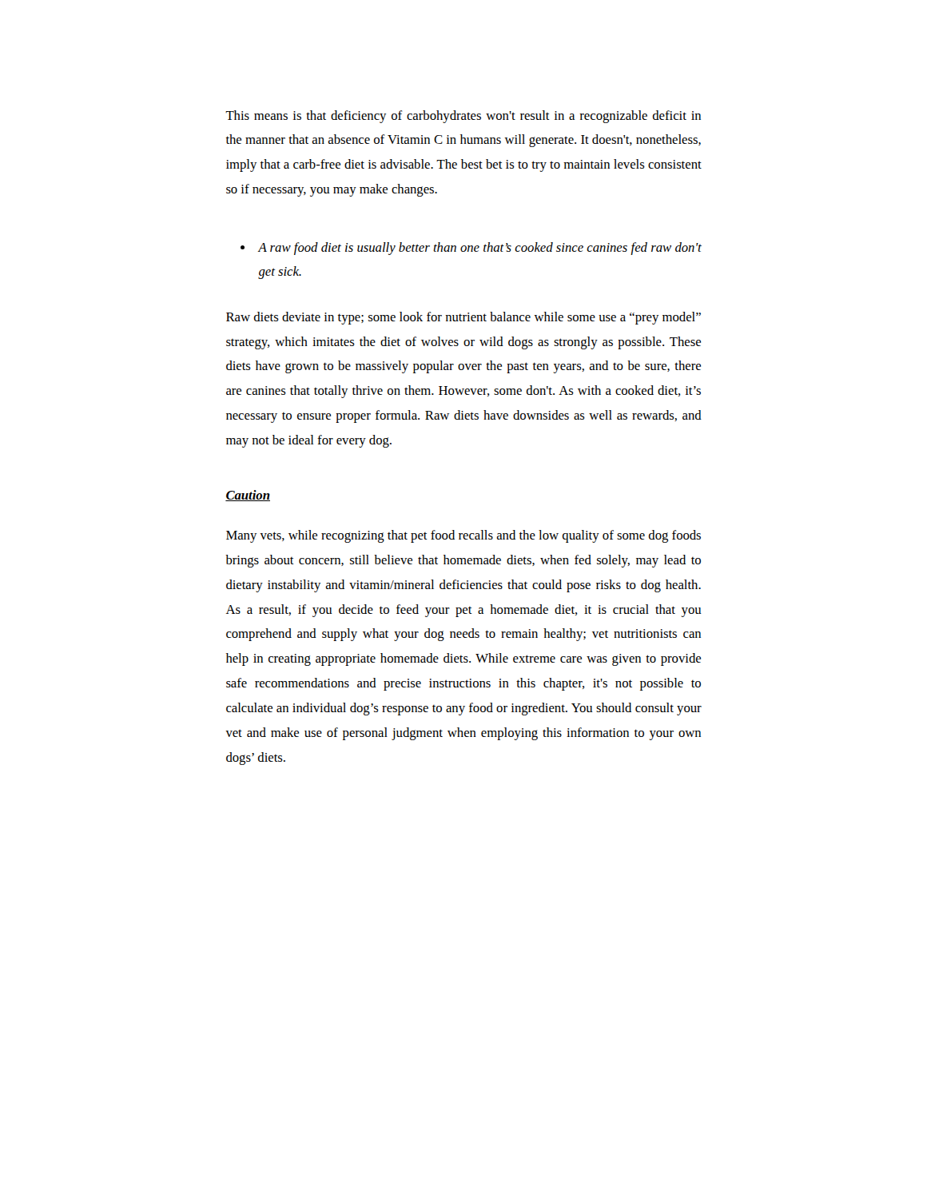This means is that deficiency of carbohydrates won't result in a recognizable deficit in the manner that an absence of Vitamin C in humans will generate. It doesn't, nonetheless, imply that a carb-free diet is advisable. The best bet is to try to maintain levels consistent so if necessary, you may make changes.
A raw food diet is usually better than one that’s cooked since canines fed raw don't get sick.
Raw diets deviate in type; some look for nutrient balance while some use a “prey model” strategy, which imitates the diet of wolves or wild dogs as strongly as possible. These diets have grown to be massively popular over the past ten years, and to be sure, there are canines that totally thrive on them. However, some don't. As with a cooked diet, it’s necessary to ensure proper formula. Raw diets have downsides as well as rewards, and may not be ideal for every dog.
Caution
Many vets, while recognizing that pet food recalls and the low quality of some dog foods brings about concern, still believe that homemade diets, when fed solely, may lead to dietary instability and vitamin/mineral deficiencies that could pose risks to dog health. As a result, if you decide to feed your pet a homemade diet, it is crucial that you comprehend and supply what your dog needs to remain healthy; vet nutritionists can help in creating appropriate homemade diets. While extreme care was given to provide safe recommendations and precise instructions in this chapter, it's not possible to calculate an individual dog’s response to any food or ingredient. You should consult your vet and make use of personal judgment when employing this information to your own dogs’ diets.